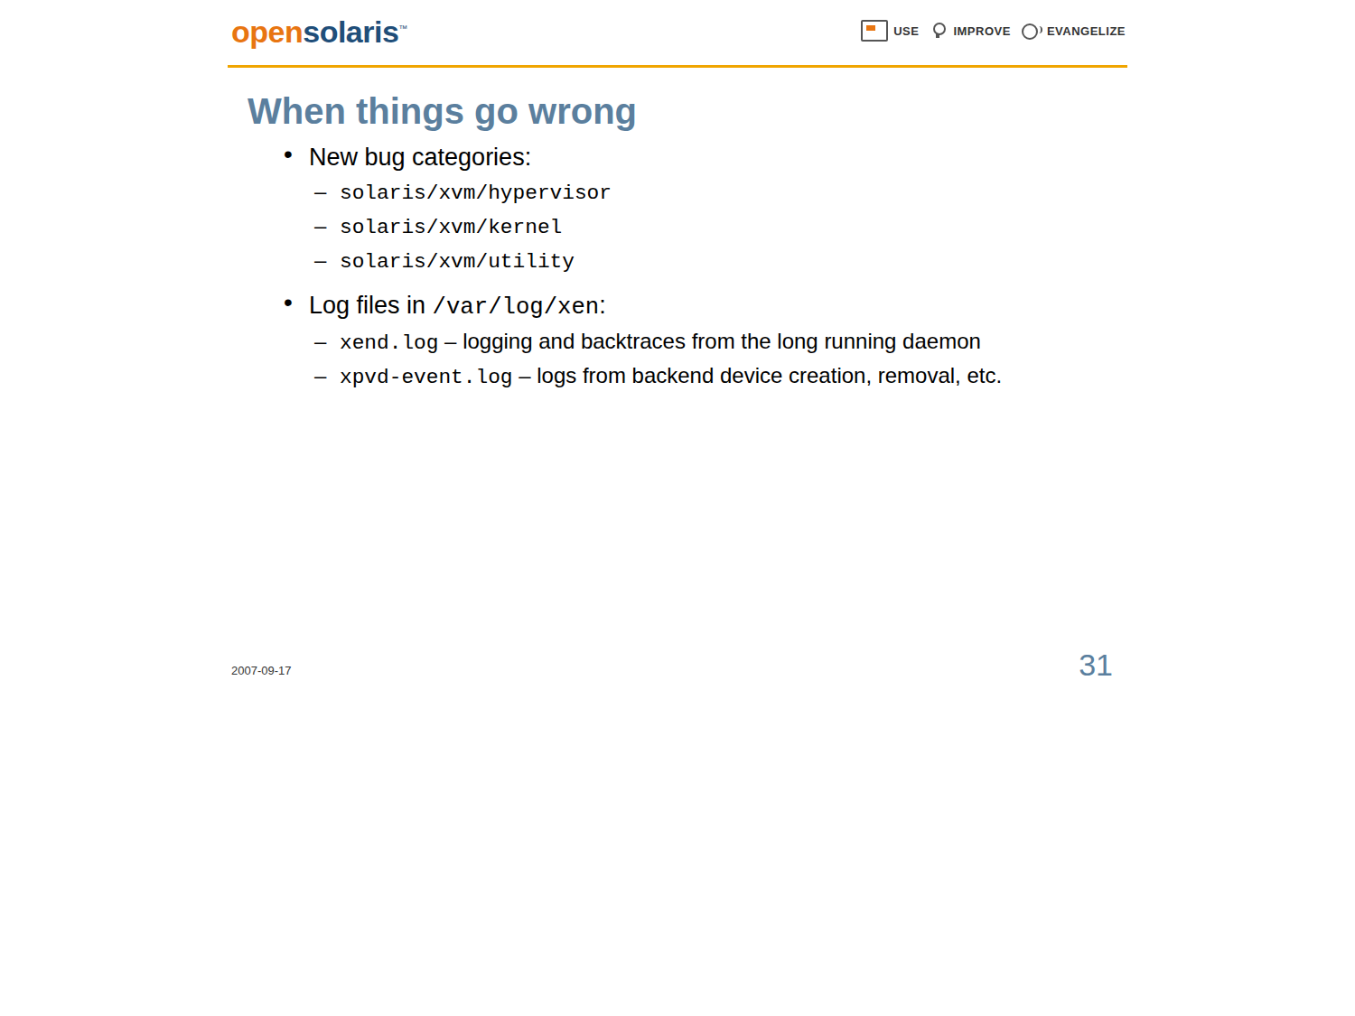open solaris™
USE IMPROVE EVANGELIZE
When things go wrong
New bug categories:
solaris/xvm/hypervisor
solaris/xvm/kernel
solaris/xvm/utility
Log files in /var/log/xen:
xend.log – logging and backtraces from the long running daemon
xpvd-event.log – logs from backend device creation, removal, etc.
2007-09-17
31